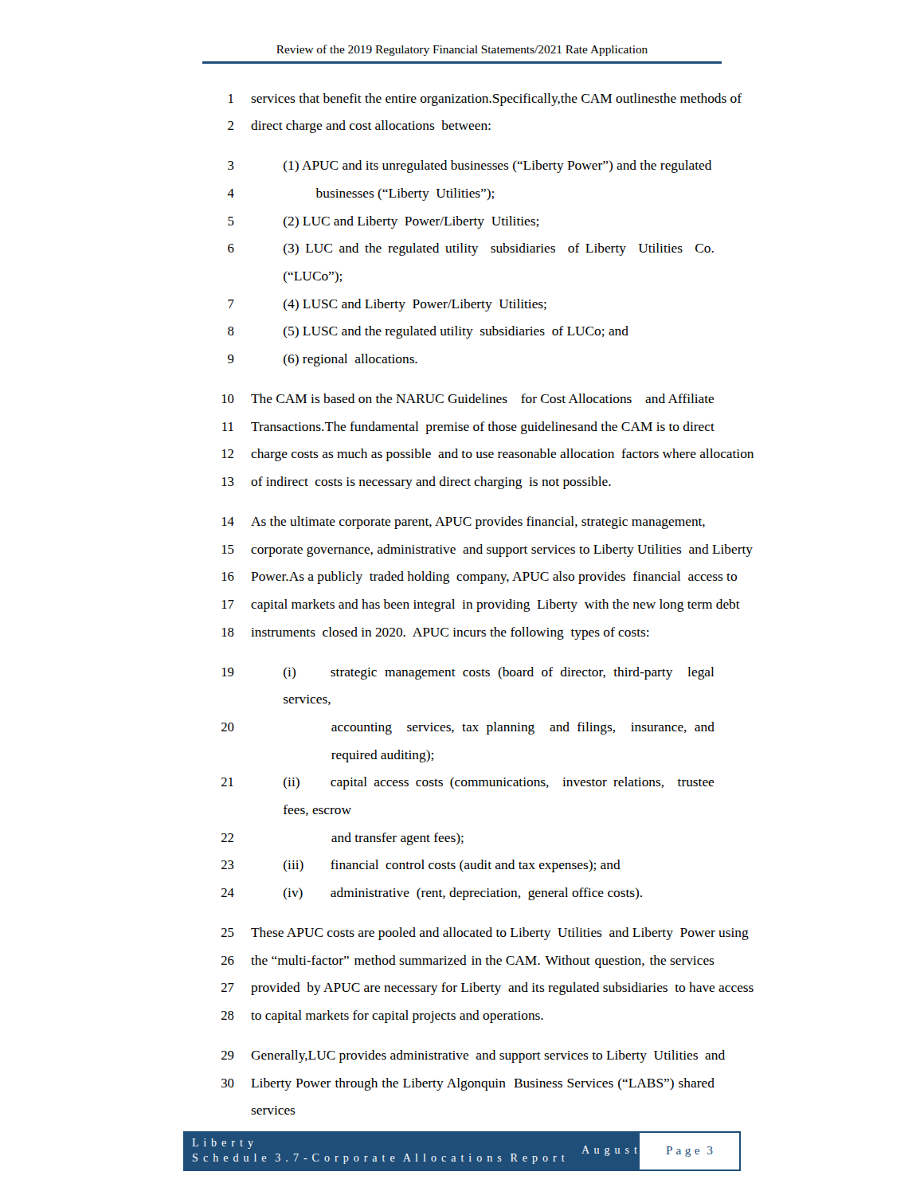Review of the 2019 Regulatory Financial Statements/2021 Rate Application
1
services that benefit the entire organization. Specifically, the CAM outlines the methods of
2
direct charge and cost allocations between:
3
(1) APUC and its unregulated businesses (“Liberty Power”) and the regulated
4
businesses (“Liberty Utilities”);
5
(2) LUC and Liberty Power/Liberty Utilities;
6
(3) LUC and the regulated utility subsidiaries of Liberty Utilities Co. (“LUCo”);
7
(4) LUSC and Liberty Power/Liberty Utilities;
8
(5) LUSC and the regulated utility subsidiaries of LUCo; and
9
(6) regional allocations.
10
The CAM is based on the NARUC Guidelines for Cost Allocations and Affiliate
11
Transactions. The fundamental premise of those guidelines and the CAM is to direct
12
charge costs as much as possible and to use reasonable allocation factors where allocation
13
of indirect costs is necessary and direct charging is not possible.
14
As the ultimate corporate parent, APUC provides financial, strategic management,
15
corporate governance, administrative and support services to Liberty Utilities and Liberty
16
Power. As a publicly traded holding company, APUC also provides financial access to
17
capital markets and has been integral in providing Liberty with the new long term debt
18
instruments closed in 2020. APUC incurs the following types of costs:
19
(i) strategic management costs (board of director, third-party legal services,
20
accounting services, tax planning and filings, insurance, and required auditing);
21
(ii) capital access costs (communications, investor relations, trustee fees, escrow
22
and transfer agent fees);
23
(iii) financial control costs (audit and tax expenses); and
24
(iv) administrative (rent, depreciation, general office costs).
25
These APUC costs are pooled and allocated to Liberty Utilities and Liberty Power using
26
the “multi-factor” method summarized in the CAM. Without question, the services
27
provided by APUC are necessary for Liberty and its regulated subsidiaries to have access
28
to capital markets for capital projects and operations.
29
Generally, LUC provides administrative and support services to Liberty Utilities and
30
Liberty Power through the Liberty Algonquin Business Services (“LABS”) shared services
L i b e r t y
S c h e d u l e 3 . 7 - C o r p o r a t e A l l o c a t i o n s R e p o r t
A u g u s t 7 , 2 0 2 0
P a g e 3